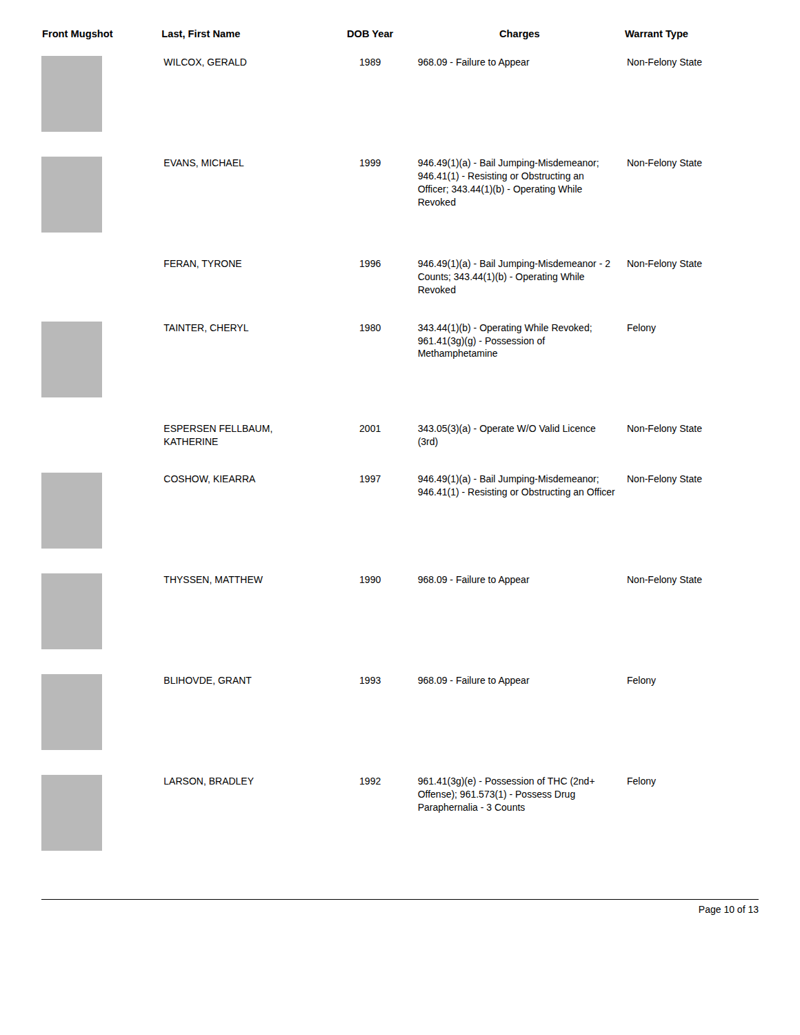| Front Mugshot | Last, First Name | DOB Year | Charges | Warrant Type |
| --- | --- | --- | --- | --- |
| | WILCOX, GERALD | 1989 | 968.09 - Failure to Appear | Non-Felony State |
| | EVANS, MICHAEL | 1999 | 946.49(1)(a) - Bail Jumping-Misdemeanor; 946.41(1) - Resisting or Obstructing an Officer; 343.44(1)(b) - Operating While Revoked | Non-Felony State |
| | FERAN, TYRONE | 1996 | 946.49(1)(a) - Bail Jumping-Misdemeanor - 2 Counts; 343.44(1)(b) - Operating While Revoked | Non-Felony State |
| | TAINTER, CHERYL | 1980 | 343.44(1)(b) - Operating While Revoked; 961.41(3g)(g) - Possession of Methamphetamine | Felony |
| | ESPERSEN FELLBAUM, KATHERINE | 2001 | 343.05(3)(a) - Operate W/O Valid Licence (3rd) | Non-Felony State |
| | COSHOW, KIEARRA | 1997 | 946.49(1)(a) - Bail Jumping-Misdemeanor; 946.41(1) - Resisting or Obstructing an Officer | Non-Felony State |
| | THYSSEN, MATTHEW | 1990 | 968.09 - Failure to Appear | Non-Felony State |
| | BLIHOVDE, GRANT | 1993 | 968.09 - Failure to Appear | Felony |
| | LARSON, BRADLEY | 1992 | 961.41(3g)(e) - Possession of THC (2nd+ Offense); 961.573(1) - Possess Drug Paraphernalia - 3 Counts | Felony |
Page 10 of 13